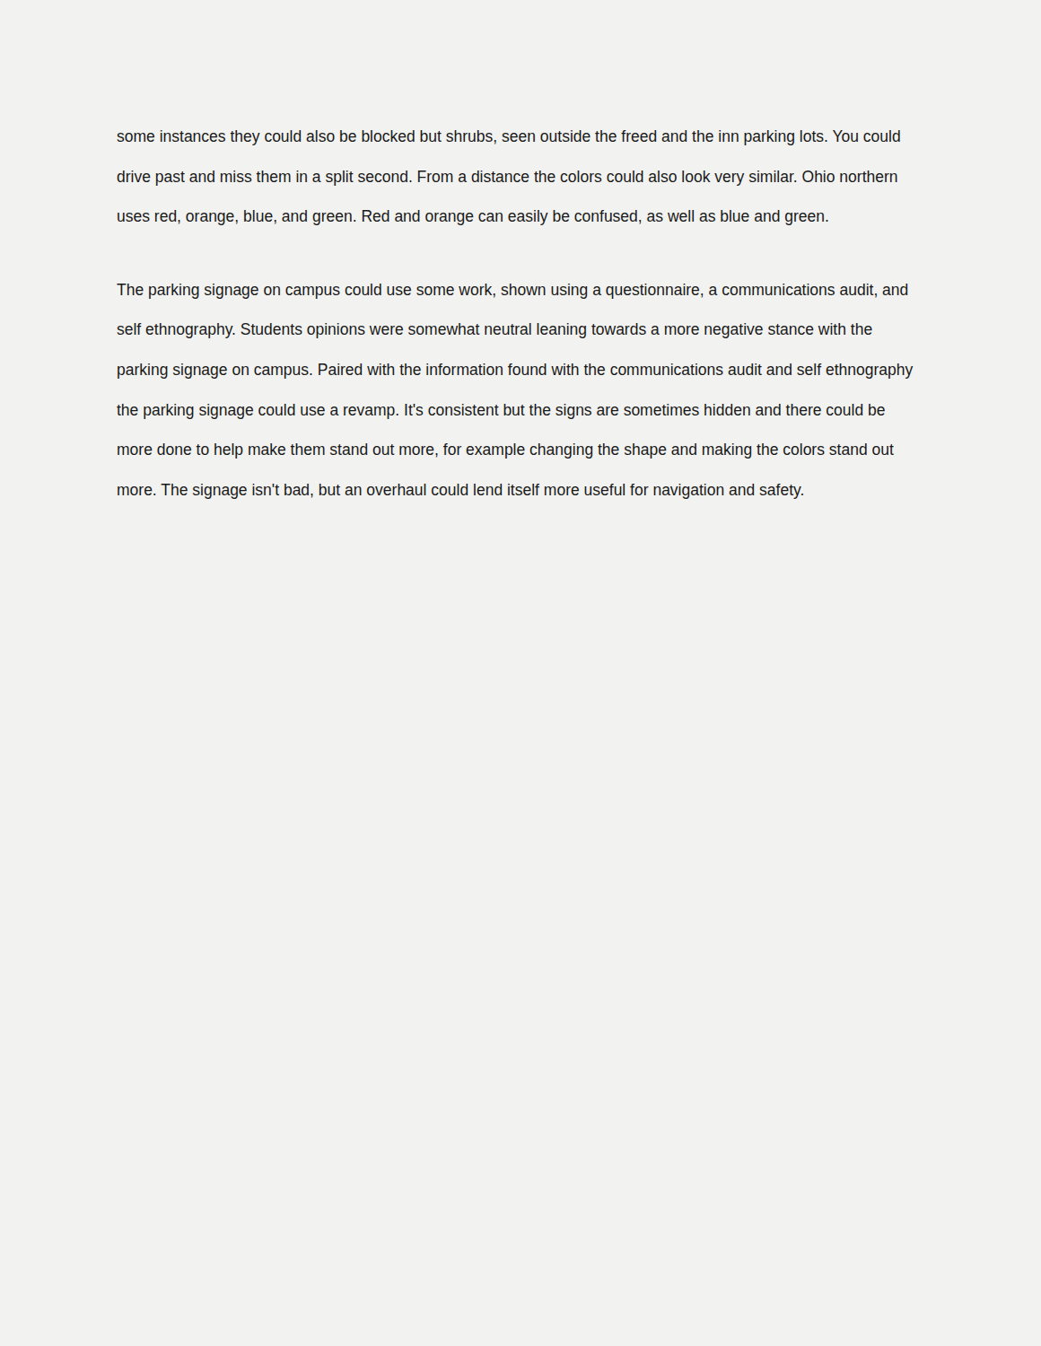some instances they could also be blocked but shrubs, seen outside the freed and the inn parking lots. You could drive past and miss them in a split second. From a distance the colors could also look very similar. Ohio northern uses red, orange, blue, and green. Red and orange can easily be confused, as well as blue and green.
The parking signage on campus could use some work, shown using a questionnaire, a communications audit, and self ethnography. Students opinions were somewhat neutral leaning towards a more negative stance with the parking signage on campus. Paired with the information found with the communications audit and self ethnography the parking signage could use a revamp. It's consistent but the signs are sometimes hidden and there could be more done to help make them stand out more, for example changing the shape and making the colors stand out more. The signage isn't bad, but an overhaul could lend itself more useful for navigation and safety.